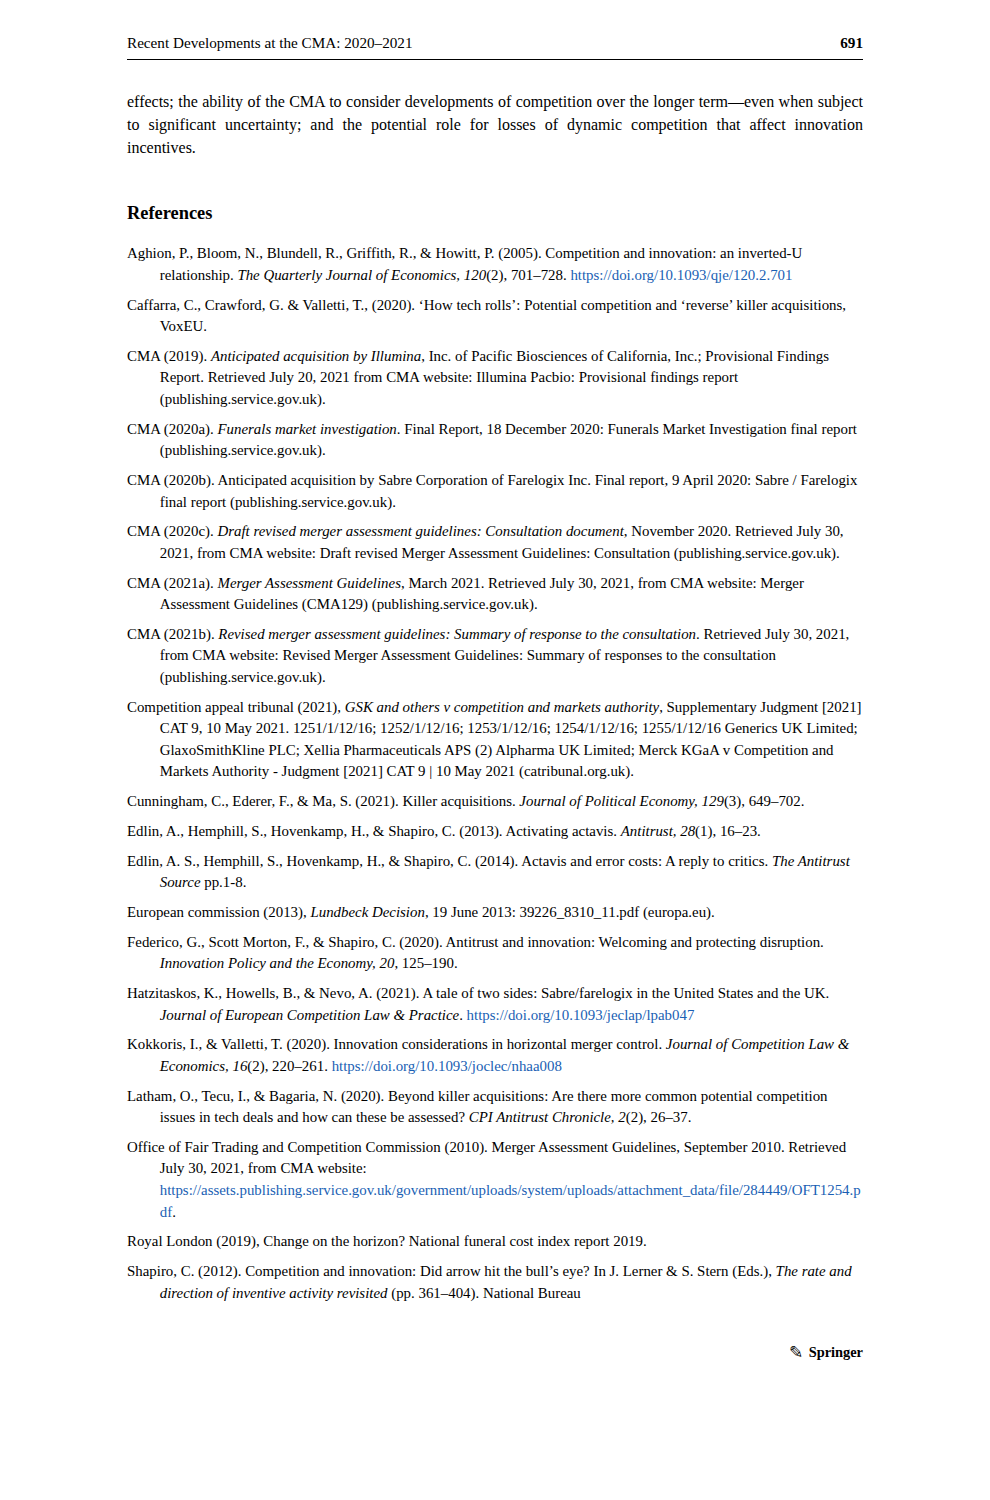Recent Developments at the CMA: 2020–2021 691
effects; the ability of the CMA to consider developments of competition over the longer term—even when subject to significant uncertainty; and the potential role for losses of dynamic competition that affect innovation incentives.
References
Aghion, P., Bloom, N., Blundell, R., Griffith, R., & Howitt, P. (2005). Competition and innovation: an inverted-U relationship. The Quarterly Journal of Economics, 120(2), 701–728. https://doi.org/10.1093/qje/120.2.701
Caffarra, C., Crawford, G. & Valletti, T., (2020). ‘How tech rolls’: Potential competition and ‘reverse’ killer acquisitions, VoxEU.
CMA (2019). Anticipated acquisition by Illumina, Inc. of Pacific Biosciences of California, Inc.; Provisional Findings Report. Retrieved July 20, 2021 from CMA website: Illumina Pacbio: Provisional findings report (publishing.service.gov.uk).
CMA (2020a). Funerals market investigation. Final Report, 18 December 2020: Funerals Market Investigation final report (publishing.service.gov.uk).
CMA (2020b). Anticipated acquisition by Sabre Corporation of Farelogix Inc. Final report, 9 April 2020: Sabre / Farelogix final report (publishing.service.gov.uk).
CMA (2020c). Draft revised merger assessment guidelines: Consultation document, November 2020. Retrieved July 30, 2021, from CMA website: Draft revised Merger Assessment Guidelines: Consultation (publishing.service.gov.uk).
CMA (2021a). Merger Assessment Guidelines, March 2021. Retrieved July 30, 2021, from CMA website: Merger Assessment Guidelines (CMA129) (publishing.service.gov.uk).
CMA (2021b). Revised merger assessment guidelines: Summary of response to the consultation. Retrieved July 30, 2021, from CMA website: Revised Merger Assessment Guidelines: Summary of responses to the consultation (publishing.service.gov.uk).
Competition appeal tribunal (2021), GSK and others v competition and markets authority, Supplementary Judgment [2021] CAT 9, 10 May 2021. 1251/1/12/16; 1252/1/12/16; 1253/1/12/16; 1254/1/12/16; 1255/1/12/16 Generics UK Limited; GlaxoSmithKline PLC; Xellia Pharmaceuticals APS (2) Alpharma UK Limited; Merck KGaA v Competition and Markets Authority - Judgment [2021] CAT 9 | 10 May 2021 (catribunal.org.uk).
Cunningham, C., Ederer, F., & Ma, S. (2021). Killer acquisitions. Journal of Political Economy, 129(3), 649–702.
Edlin, A., Hemphill, S., Hovenkamp, H., & Shapiro, C. (2013). Activating actavis. Antitrust, 28(1), 16–23.
Edlin, A. S., Hemphill, S., Hovenkamp, H., & Shapiro, C. (2014). Actavis and error costs: A reply to critics. The Antitrust Source pp.1-8.
European commission (2013), Lundbeck Decision, 19 June 2013: 39226_8310_11.pdf (europa.eu).
Federico, G., Scott Morton, F., & Shapiro, C. (2020). Antitrust and innovation: Welcoming and protecting disruption. Innovation Policy and the Economy, 20, 125–190.
Hatzitaskos, K., Howells, B., & Nevo, A. (2021). A tale of two sides: Sabre/farelogix in the United States and the UK. Journal of European Competition Law & Practice. https://doi.org/10.1093/jeclap/lpab047
Kokkoris, I., & Valletti, T. (2020). Innovation considerations in horizontal merger control. Journal of Competition Law & Economics, 16(2), 220–261. https://doi.org/10.1093/joclec/nhaa008
Latham, O., Tecu, I., & Bagaria, N. (2020). Beyond killer acquisitions: Are there more common potential competition issues in tech deals and how can these be assessed? CPI Antitrust Chronicle, 2(2), 26–37.
Office of Fair Trading and Competition Commission (2010). Merger Assessment Guidelines, September 2010. Retrieved July 30, 2021, from CMA website: https://assets.publishing.service.gov.uk/government/uploads/system/uploads/attachment_data/file/284449/OFT1254.pdf.
Royal London (2019), Change on the horizon? National funeral cost index report 2019.
Shapiro, C. (2012). Competition and innovation: Did arrow hit the bull’s eye? In J. Lerner & S. Stern (Eds.), The rate and direction of inventive activity revisited (pp. 361–404). National Bureau
✎ Springer